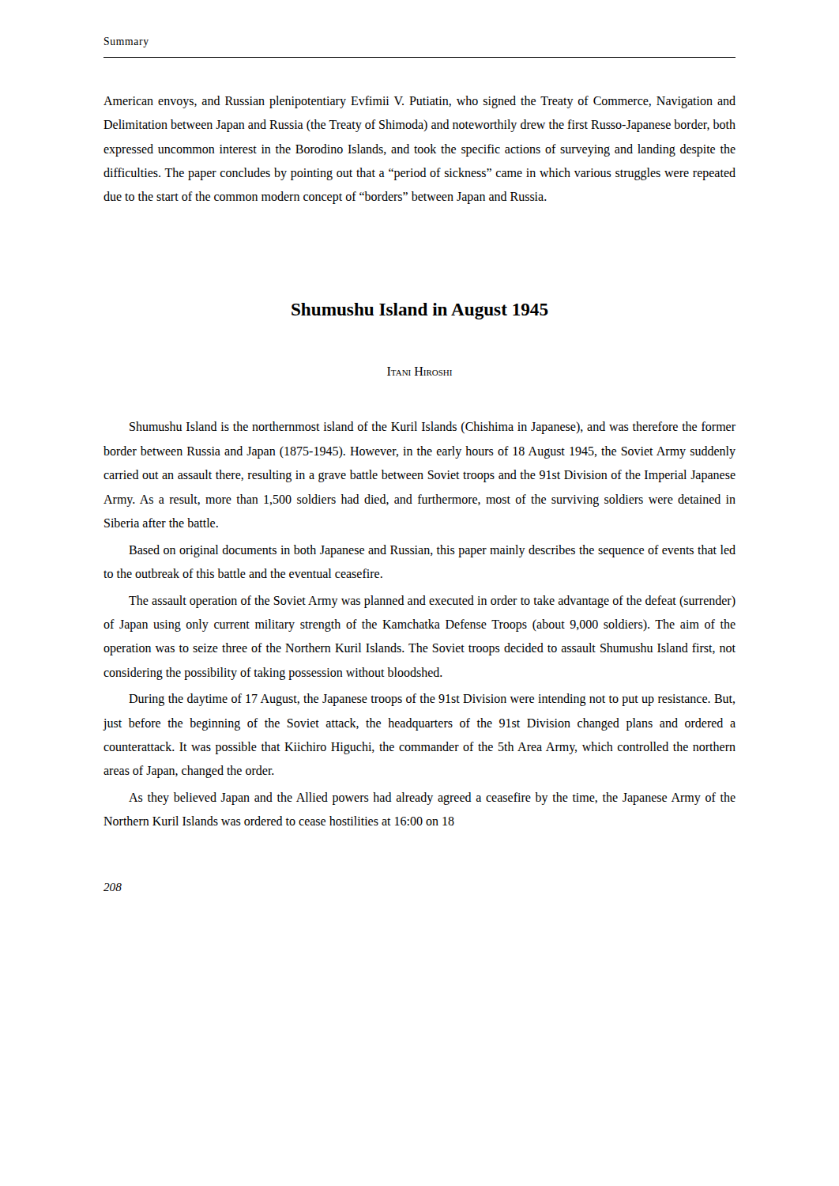Summary
American envoys, and Russian plenipotentiary Evfimii V. Putiatin, who signed the Treaty of Commerce, Navigation and Delimitation between Japan and Russia (the Treaty of Shimoda) and noteworthily drew the first Russo-Japanese border, both expressed uncommon interest in the Borodino Islands, and took the specific actions of surveying and landing despite the difficulties. The paper concludes by pointing out that a “period of sickness” came in which various struggles were repeated due to the start of the common modern concept of “borders” between Japan and Russia.
Shumushu Island in August 1945
Itani Hiroshi
Shumushu Island is the northernmost island of the Kuril Islands (Chishima in Japanese), and was therefore the former border between Russia and Japan (1875-1945). However, in the early hours of 18 August 1945, the Soviet Army suddenly carried out an assault there, resulting in a grave battle between Soviet troops and the 91st Division of the Imperial Japanese Army. As a result, more than 1,500 soldiers had died, and furthermore, most of the surviving soldiers were detained in Siberia after the battle.
Based on original documents in both Japanese and Russian, this paper mainly describes the sequence of events that led to the outbreak of this battle and the eventual ceasefire.
The assault operation of the Soviet Army was planned and executed in order to take advantage of the defeat (surrender) of Japan using only current military strength of the Kamchatka Defense Troops (about 9,000 soldiers). The aim of the operation was to seize three of the Northern Kuril Islands. The Soviet troops decided to assault Shumushu Island first, not considering the possibility of taking possession without bloodshed.
During the daytime of 17 August, the Japanese troops of the 91st Division were intending not to put up resistance. But, just before the beginning of the Soviet attack, the headquarters of the 91st Division changed plans and ordered a counterattack. It was possible that Kiichiro Higuchi, the commander of the 5th Area Army, which controlled the northern areas of Japan, changed the order.
As they believed Japan and the Allied powers had already agreed a ceasefire by the time, the Japanese Army of the Northern Kuril Islands was ordered to cease hostilities at 16:00 on 18
208